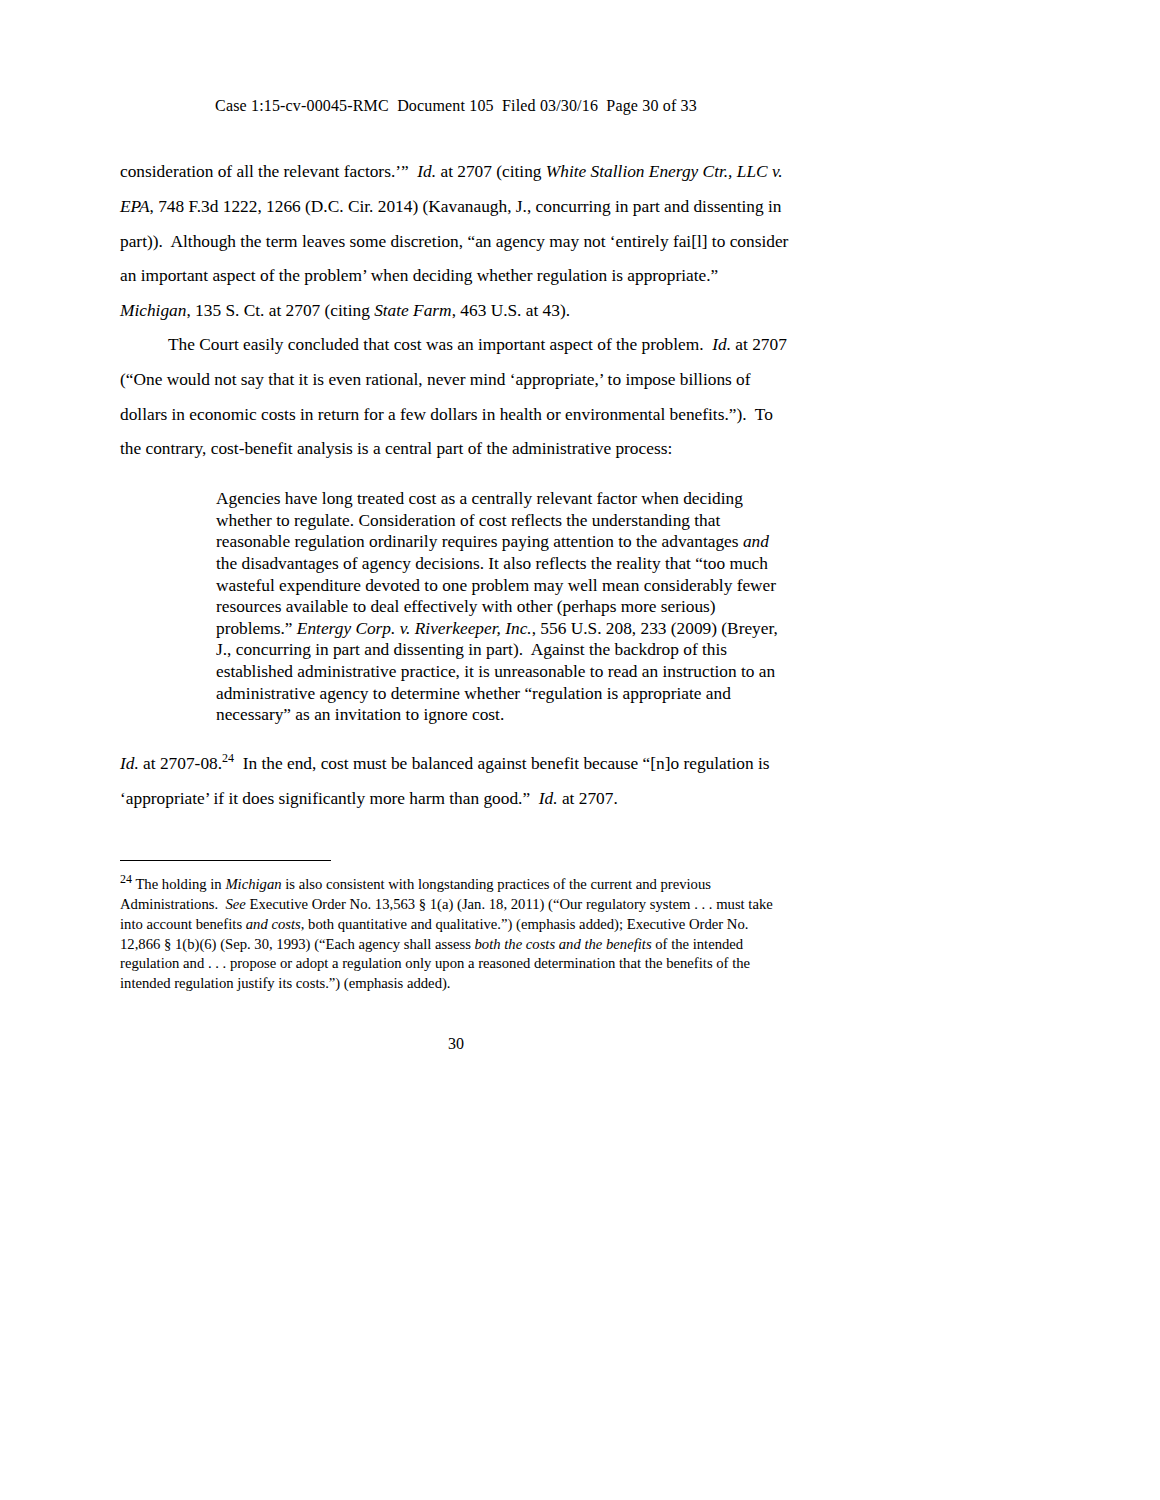Case 1:15-cv-00045-RMC Document 105 Filed 03/30/16 Page 30 of 33
consideration of all the relevant factors.’” Id. at 2707 (citing White Stallion Energy Ctr., LLC v. EPA, 748 F.3d 1222, 1266 (D.C. Cir. 2014) (Kavanaugh, J., concurring in part and dissenting in part)). Although the term leaves some discretion, “an agency may not ‘entirely fai[l] to consider an important aspect of the problem’ when deciding whether regulation is appropriate.” Michigan, 135 S. Ct. at 2707 (citing State Farm, 463 U.S. at 43).
The Court easily concluded that cost was an important aspect of the problem. Id. at 2707 (“One would not say that it is even rational, never mind ‘appropriate,’ to impose billions of dollars in economic costs in return for a few dollars in health or environmental benefits.”). To the contrary, cost-benefit analysis is a central part of the administrative process:
Agencies have long treated cost as a centrally relevant factor when deciding whether to regulate. Consideration of cost reflects the understanding that reasonable regulation ordinarily requires paying attention to the advantages and the disadvantages of agency decisions. It also reflects the reality that “too much wasteful expenditure devoted to one problem may well mean considerably fewer resources available to deal effectively with other (perhaps more serious) problems.” Entergy Corp. v. Riverkeeper, Inc., 556 U.S. 208, 233 (2009) (Breyer, J., concurring in part and dissenting in part). Against the backdrop of this established administrative practice, it is unreasonable to read an instruction to an administrative agency to determine whether “regulation is appropriate and necessary” as an invitation to ignore cost.
Id. at 2707-08.24 In the end, cost must be balanced against benefit because “[n]o regulation is ‘appropriate’ if it does significantly more harm than good.” Id. at 2707.
24 The holding in Michigan is also consistent with longstanding practices of the current and previous Administrations. See Executive Order No. 13,563 § 1(a) (Jan. 18, 2011) (“Our regulatory system . . . must take into account benefits and costs, both quantitative and qualitative.”) (emphasis added); Executive Order No. 12,866 § 1(b)(6) (Sep. 30, 1993) (“Each agency shall assess both the costs and the benefits of the intended regulation and . . . propose or adopt a regulation only upon a reasoned determination that the benefits of the intended regulation justify its costs.”) (emphasis added).
30